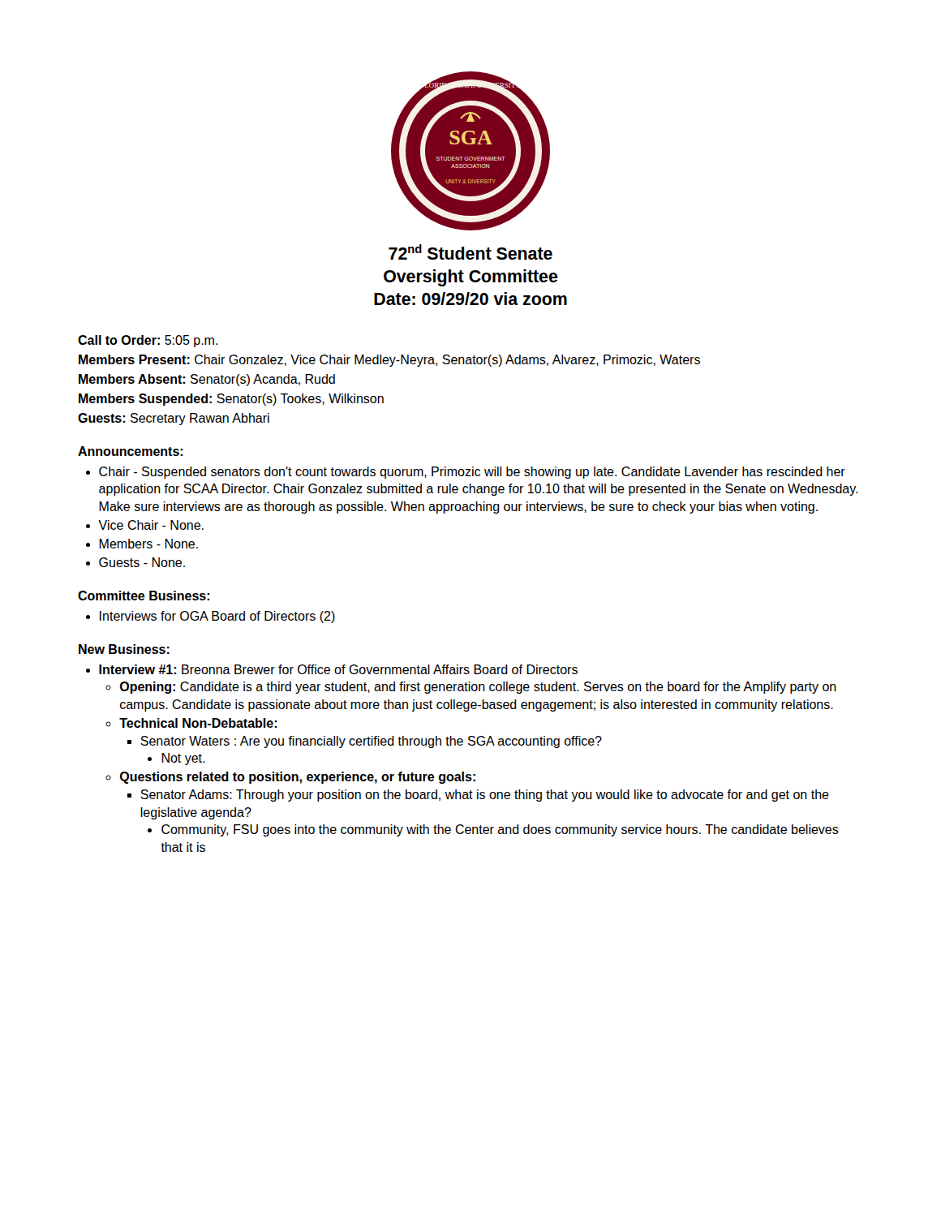SGA STUDENT GOVERNMENT ASSOCIATION UNITY & DIVERSITY FLORIDA STATE UNIVERSITY
72nd Student Senate
Oversight Committee
Date: 09/29/20 via zoom
Call to Order: 5:05 p.m.
Members Present: Chair Gonzalez, Vice Chair Medley-Neyra, Senator(s) Adams, Alvarez, Primozic, Waters
Members Absent: Senator(s) Acanda, Rudd
Members Suspended: Senator(s) Tookes, Wilkinson
Guests: Secretary Rawan Abhari
Announcements:
Chair - Suspended senators don't count towards quorum, Primozic will be showing up late. Candidate Lavender has rescinded her application for SCAA Director. Chair Gonzalez submitted a rule change for 10.10 that will be presented in the Senate on Wednesday. Make sure interviews are as thorough as possible. When approaching our interviews, be sure to check your bias when voting.
Vice Chair - None.
Members - None.
Guests - None.
Committee Business:
Interviews for OGA Board of Directors (2)
New Business:
Interview #1: Breonna Brewer for Office of Governmental Affairs Board of Directors
Opening: Candidate is a third year student, and first generation college student. Serves on the board for the Amplify party on campus. Candidate is passionate about more than just college-based engagement; is also interested in community relations.
Technical Non-Debatable:
Senator Waters : Are you financially certified through the SGA accounting office?
Not yet.
Questions related to position, experience, or future goals:
Senator Adams: Through your position on the board, what is one thing that you would like to advocate for and get on the legislative agenda?
Community, FSU goes into the community with the Center and does community service hours. The candidate believes that it is